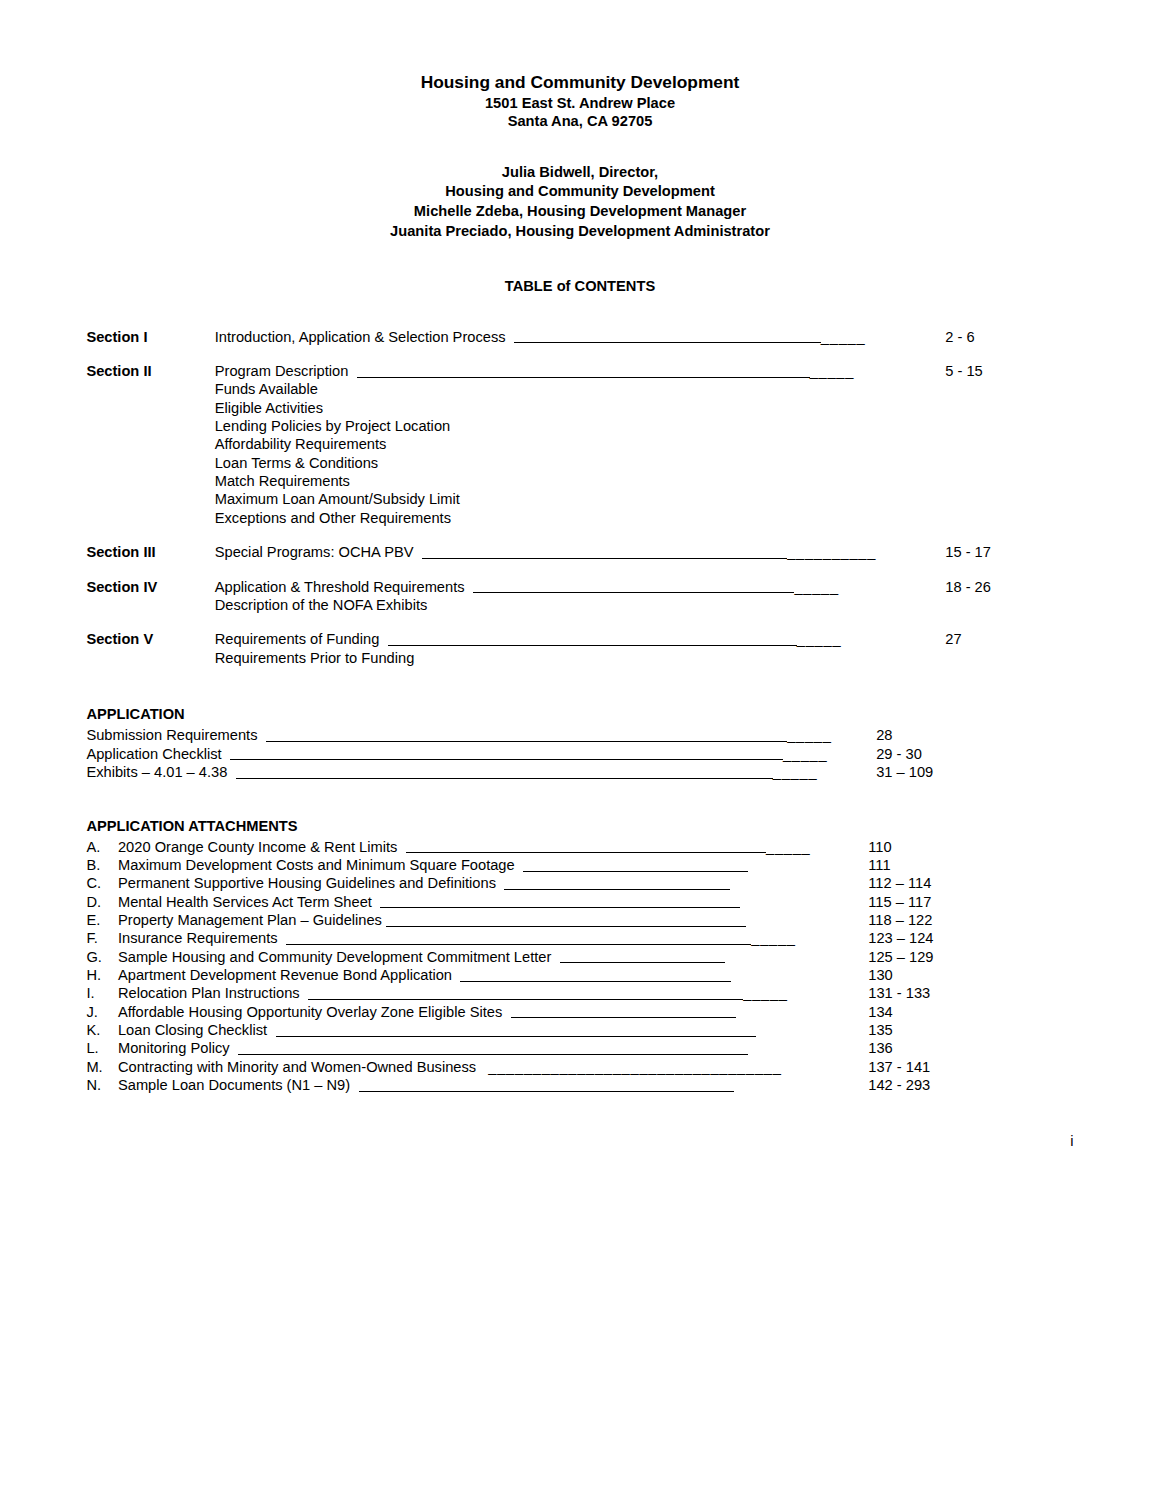Housing and Community Development
1501 East St. Andrew Place
Santa Ana, CA 92705
Julia Bidwell, Director,
Housing and Community Development
Michelle Zdeba, Housing Development Manager
Juanita Preciado, Housing Development Administrator
TABLE of CONTENTS
| Section I | Introduction, Application & Selection Process _____ | 2 - 6 |
| Section II | Program Description _____ Funds Available Eligible Activities Lending Policies by Project Location Affordability Requirements Loan Terms & Conditions Match Requirements Maximum Loan Amount/Subsidy Limit Exceptions and Other Requirements | 5 - 15 |
| Section III | Special Programs: OCHA PBV __________ | 15 - 17 |
| Section IV | Application & Threshold Requirements _____ Description of the NOFA Exhibits | 18 - 26 |
| Section V | Requirements of Funding _____ Requirements Prior to Funding | 27 |
APPLICATION
| Submission Requirements _____ | 28 |
| Application Checklist _____ | 29 - 30 |
| Exhibits – 4.01 – 4.38 _____ | 31 – 109 |
APPLICATION ATTACHMENTS
| A. | 2020 Orange County Income & Rent Limits _____ | 110 |
| B. | Maximum Development Costs and Minimum Square Footage | 111 |
| C. | Permanent Supportive Housing Guidelines and Definitions | 112 – 114 |
| D. | Mental Health Services Act Term Sheet | 115 – 117 |
| E. | Property Management Plan – Guidelines | 118 – 122 |
| F. | Insurance Requirements _____ | 123 – 124 |
| G. | Sample Housing and Community Development Commitment Letter | 125 – 129 |
| H. | Apartment Development Revenue Bond Application | 130 |
| I. | Relocation Plan Instructions _____ | 131 - 133 |
| J. | Affordable Housing Opportunity Overlay Zone Eligible Sites | 134 |
| K. | Loan Closing Checklist | 135 |
| L. | Monitoring Policy | 136 |
| M. | Contracting with Minority and Women-Owned Business _________________________________ | 137 - 141 |
| N. | Sample Loan Documents (N1 – N9) | 142 - 293 |
i